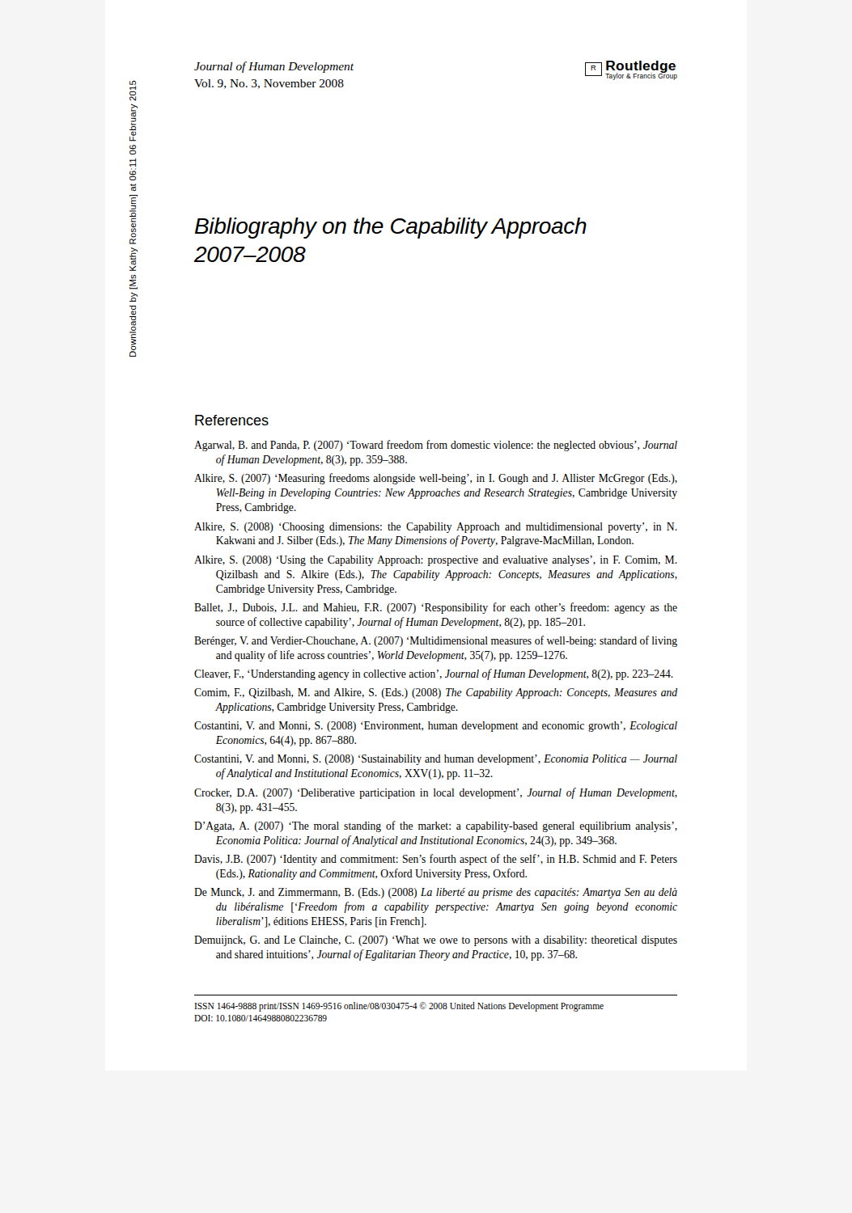Downloaded by [Ms Kathy Rosenblum] at 06:11 06 February 2015
Journal of Human Development
Vol. 9, No. 3, November 2008
RRoutledge Taylor & Francis Group
Bibliography on the Capability Approach
2007–2008
References
Agarwal, B. and Panda, P. (2007) ‘Toward freedom from domestic violence: the neglected obvious’, Journal of Human Development, 8(3), pp. 359–388.
Alkire, S. (2007) ‘Measuring freedoms alongside well-being’, in I. Gough and J. Allister McGregor (Eds.), Well-Being in Developing Countries: New Approaches and Research Strategies, Cambridge University Press, Cambridge.
Alkire, S. (2008) ‘Choosing dimensions: the Capability Approach and multidimensional poverty’, in N. Kakwani and J. Silber (Eds.), The Many Dimensions of Poverty, Palgrave-MacMillan, London.
Alkire, S. (2008) ‘Using the Capability Approach: prospective and evaluative analyses’, in F. Comim, M. Qizilbash and S. Alkire (Eds.), The Capability Approach: Concepts, Measures and Applications, Cambridge University Press, Cambridge.
Ballet, J., Dubois, J.L. and Mahieu, F.R. (2007) ‘Responsibility for each other’s freedom: agency as the source of collective capability’, Journal of Human Development, 8(2), pp. 185–201.
Berénger, V. and Verdier-Chouchane, A. (2007) ‘Multidimensional measures of well-being: standard of living and quality of life across countries’, World Development, 35(7), pp. 1259–1276.
Cleaver, F., ‘Understanding agency in collective action’, Journal of Human Development, 8(2), pp. 223–244.
Comim, F., Qizilbash, M. and Alkire, S. (Eds.) (2008) The Capability Approach: Concepts, Measures and Applications, Cambridge University Press, Cambridge.
Costantini, V. and Monni, S. (2008) ‘Environment, human development and economic growth’, Ecological Economics, 64(4), pp. 867–880.
Costantini, V. and Monni, S. (2008) ‘Sustainability and human development’, Economia Politica — Journal of Analytical and Institutional Economics, XXV(1), pp. 11–32.
Crocker, D.A. (2007) ‘Deliberative participation in local development’, Journal of Human Development, 8(3), pp. 431–455.
D’Agata, A. (2007) ‘The moral standing of the market: a capability-based general equilibrium analysis’, Economia Politica: Journal of Analytical and Institutional Economics, 24(3), pp. 349–368.
Davis, J.B. (2007) ‘Identity and commitment: Sen’s fourth aspect of the self’, in H.B. Schmid and F. Peters (Eds.), Rationality and Commitment, Oxford University Press, Oxford.
De Munck, J. and Zimmermann, B. (Eds.) (2008) La liberté au prisme des capacités: Amartya Sen au delà du libéralisme [‘Freedom from a capability perspective: Amartya Sen going beyond economic liberalism’], éditions EHESS, Paris [in French].
Demuijnck, G. and Le Clainche, C. (2007) ‘What we owe to persons with a disability: theoretical disputes and shared intuitions’, Journal of Egalitarian Theory and Practice, 10, pp. 37–68.
ISSN 1464-9888 print/ISSN 1469-9516 online/08/030475-4 © 2008 United Nations Development Programme
DOI: 10.1080/14649880802236789